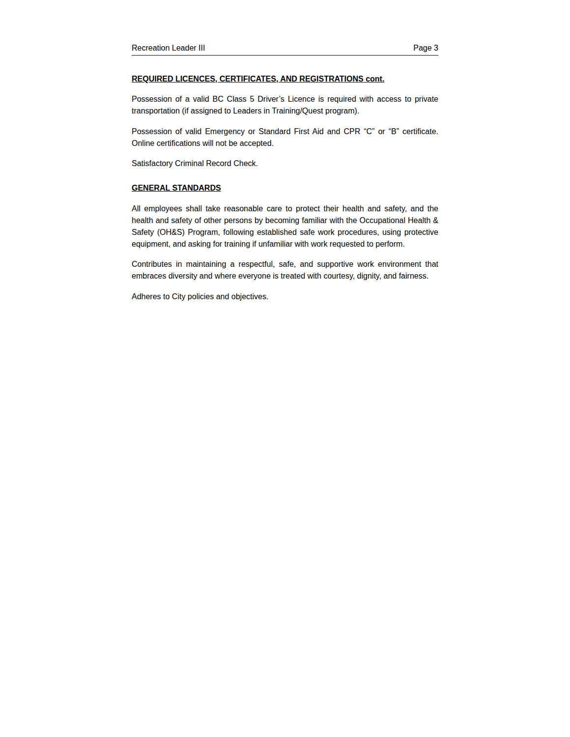Recreation Leader III
Page 3
REQUIRED LICENCES, CERTIFICATES, AND REGISTRATIONS cont.
Possession of a valid BC Class 5 Driver’s Licence is required with access to private transportation (if assigned to Leaders in Training/Quest program).
Possession of valid Emergency or Standard First Aid and CPR “C” or “B” certificate. Online certifications will not be accepted.
Satisfactory Criminal Record Check.
GENERAL STANDARDS
All employees shall take reasonable care to protect their health and safety, and the health and safety of other persons by becoming familiar with the Occupational Health & Safety (OH&S) Program, following established safe work procedures, using protective equipment, and asking for training if unfamiliar with work requested to perform.
Contributes in maintaining a respectful, safe, and supportive work environment that embraces diversity and where everyone is treated with courtesy, dignity, and fairness.
Adheres to City policies and objectives.